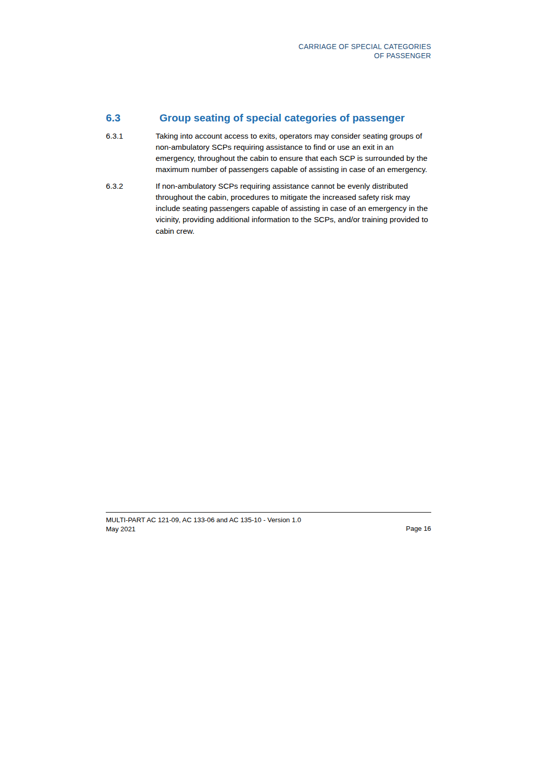Carriage of Special Categories of Passenger
6.3 Group seating of special categories of passenger
6.3.1
Taking into account access to exits, operators may consider seating groups of non-ambulatory SCPs requiring assistance to find or use an exit in an emergency, throughout the cabin to ensure that each SCP is surrounded by the maximum number of passengers capable of assisting in case of an emergency.
6.3.2
If non-ambulatory SCPs requiring assistance cannot be evenly distributed throughout the cabin, procedures to mitigate the increased safety risk may include seating passengers capable of assisting in case of an emergency in the vicinity, providing additional information to the SCPs, and/or training provided to cabin crew.
MULTI-PART AC 121-09, AC 133-06 and AC 135-10 - Version 1.0
May 2021
Page 16